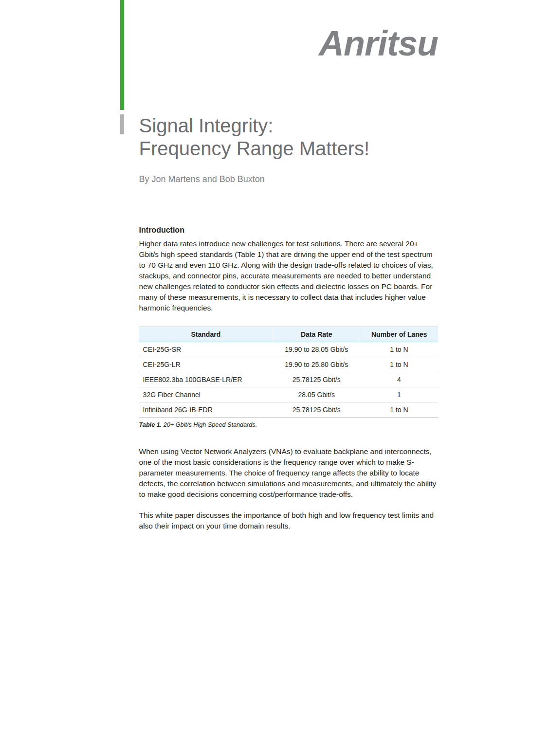Anritsu
Signal Integrity:
Frequency Range Matters!
By Jon Martens and Bob Buxton
Introduction
Higher data rates introduce new challenges for test solutions. There are several 20+ Gbit/s high speed standards (Table 1) that are driving the upper end of the test spectrum to 70 GHz and even 110 GHz. Along with the design trade-offs related to choices of vias, stackups, and connector pins, accurate measurements are needed to better understand new challenges related to conductor skin effects and dielectric losses on PC boards. For many of these measurements, it is necessary to collect data that includes higher value harmonic frequencies.
| Standard | Data Rate | Number of Lanes |
| --- | --- | --- |
| CEI-25G-SR | 19.90 to 28.05 Gbit/s | 1 to N |
| CEI-25G-LR | 19.90 to 25.80 Gbit/s | 1 to N |
| IEEE802.3ba 100GBASE-LR/ER | 25.78125 Gbit/s | 4 |
| 32G Fiber Channel | 28.05 Gbit/s | 1 |
| Infiniband 26G-IB-EDR | 25.78125 Gbit/s | 1 to N |
Table 1. 20+ Gbit/s High Speed Standards.
When using Vector Network Analyzers (VNAs) to evaluate backplane and interconnects, one of the most basic considerations is the frequency range over which to make S-parameter measurements. The choice of frequency range affects the ability to locate defects, the correlation between simulations and measurements, and ultimately the ability to make good decisions concerning cost/performance trade-offs.
This white paper discusses the importance of both high and low frequency test limits and also their impact on your time domain results.